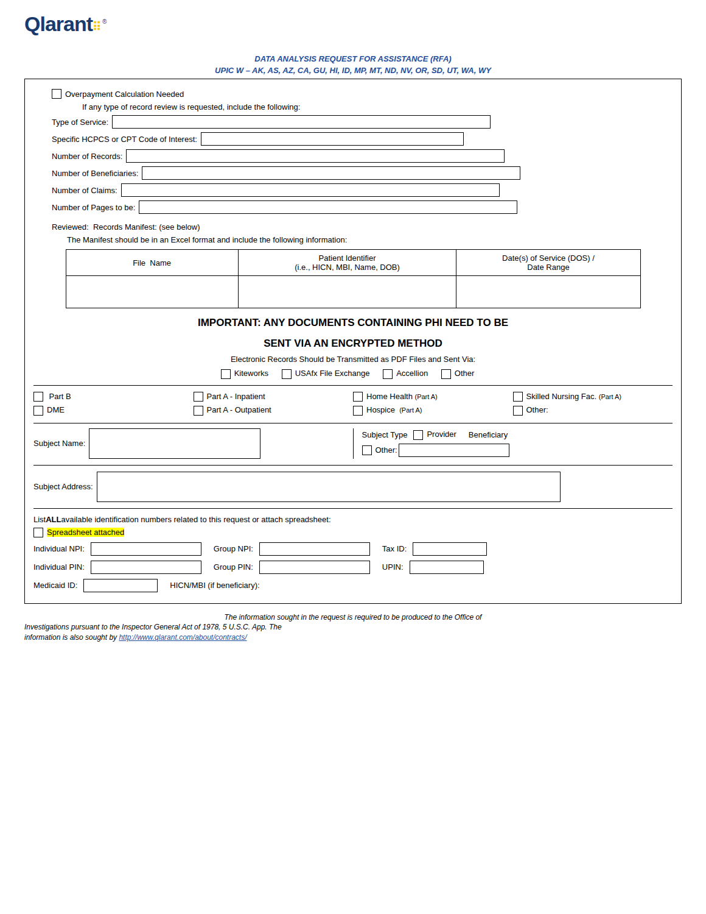Qlarant⠿®
DATA ANALYSIS REQUEST FOR ASSISTANCE (RFA)
UPIC W – AK, AS, AZ, CA, GU, HI, ID, MP, MT, ND, NV, OR, SD, UT, WA, WY
Overpayment Calculation Needed
If any type of record review is requested, include the following:
Type of Service:
Specific HCPCS or CPT Code of Interest:
Number of Records:
Number of Beneficiaries:
Number of Claims:
Number of Pages to be:
Reviewed: Records Manifest: (see below)
The Manifest should be in an Excel format and include the following information:
| File Name | Patient Identifier (i.e., HICN, MBI, Name, DOB) | Date(s) of Service (DOS) / Date Range |
| --- | --- | --- |
IMPORTANT: ANY DOCUMENTS CONTAINING PHI NEED TO BE
SENT VIA AN ENCRYPTED METHOD
Electronic Records Should be Transmitted as PDF Files and Sent Via:
Kiteworks USAfx File Exchange Accellion Other
Part B
Part A - Inpatient
Home Health (Part A)
Skilled Nursing Fac. (Part A)
DME
Part A - Outpatient
Hospice (Part A)
Other:
Subject Name:
Subject Type Provider Beneficiary
Other:
Subject Address:
List ALL available identification numbers related to this request or attach spreadsheet:
Spreadsheet attached
Individual NPI: Group NPI: Tax ID:
Individual PIN: Group PIN: UPIN:
Medicaid ID: HICN/MBI (if beneficiary):
The information sought in the request is required to be produced to the Office of
Investigations pursuant to the Inspector General Act of 1978, 5 U.S.C. App. The
information is also sought by http://www.qlarant.com/about/contracts/